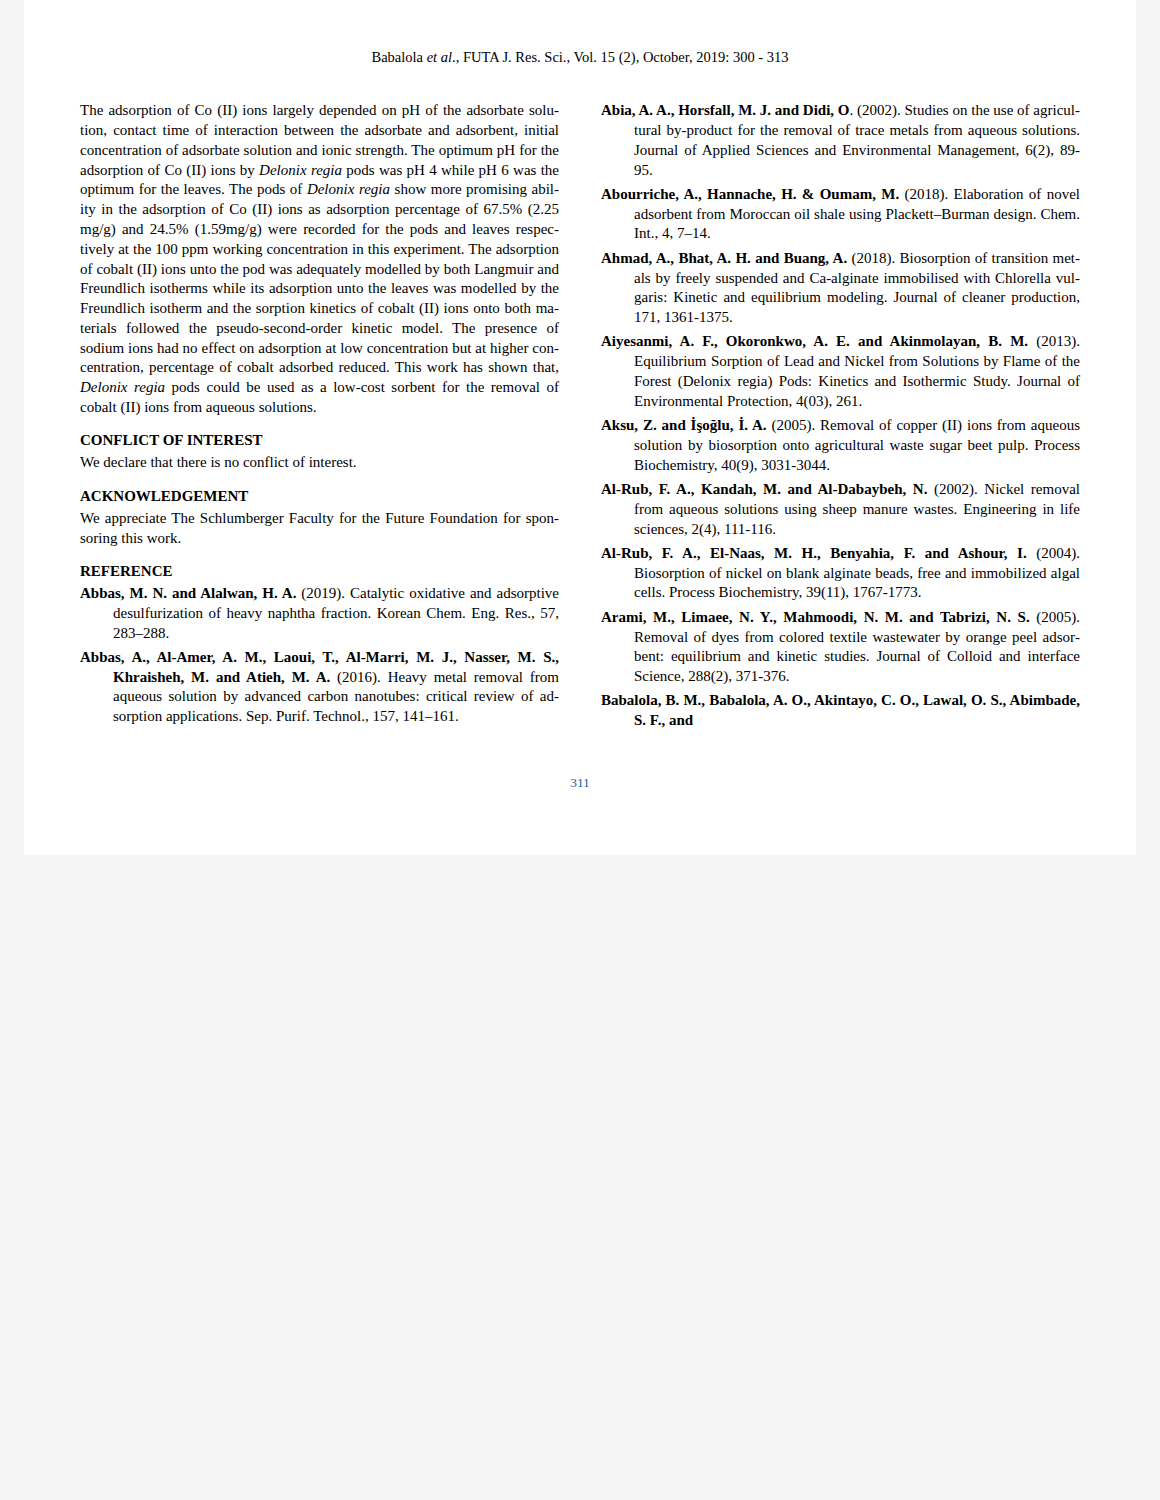Babalola et al., FUTA J. Res. Sci., Vol. 15 (2), October, 2019: 300 - 313
The adsorption of Co (II) ions largely depended on pH of the adsorbate solution, contact time of interaction between the adsorbate and adsorbent, initial concentration of adsorbate solution and ionic strength. The optimum pH for the adsorption of Co (II) ions by Delonix regia pods was pH 4 while pH 6 was the optimum for the leaves. The pods of Delonix regia show more promising ability in the adsorption of Co (II) ions as adsorption percentage of 67.5% (2.25 mg/g) and 24.5% (1.59mg/g) were recorded for the pods and leaves respectively at the 100 ppm working concentration in this experiment. The adsorption of cobalt (II) ions unto the pod was adequately modelled by both Langmuir and Freundlich isotherms while its adsorption unto the leaves was modelled by the Freundlich isotherm and the sorption kinetics of cobalt (II) ions onto both materials followed the pseudo-second-order kinetic model. The presence of sodium ions had no effect on adsorption at low concentration but at higher concentration, percentage of cobalt adsorbed reduced. This work has shown that, Delonix regia pods could be used as a low-cost sorbent for the removal of cobalt (II) ions from aqueous solutions.
Conflict of Interest
We declare that there is no conflict of interest.
Acknowledgement
We appreciate The Schlumberger Faculty for the Future Foundation for sponsoring this work.
Reference
Abbas, M. N. and Alalwan, H. A. (2019). Catalytic oxidative and adsorptive desulfurization of heavy naphtha fraction. Korean Chem. Eng. Res., 57, 283–288.
Abbas, A., Al-Amer, A. M., Laoui, T., Al-Marri, M. J., Nasser, M. S., Khraisheh, M. and Atieh, M. A. (2016). Heavy metal removal from aqueous solution by advanced carbon nanotubes: critical review of adsorption applications. Sep. Purif. Technol., 157, 141–161.
Abia, A. A., Horsfall, M. J. and Didi, O. (2002). Studies on the use of agricultural by-product for the removal of trace metals from aqueous solutions. Journal of Applied Sciences and Environmental Management, 6(2), 89-95.
Abourriche, A., Hannache, H. & Oumam, M. (2018). Elaboration of novel adsorbent from Moroccan oil shale using Plackett–Burman design. Chem. Int., 4, 7–14.
Ahmad, A., Bhat, A. H. and Buang, A. (2018). Biosorption of transition metals by freely suspended and Ca-alginate immobilised with Chlorella vulgaris: Kinetic and equilibrium modeling. Journal of cleaner production, 171, 1361-1375.
Aiyesanmi, A. F., Okoronkwo, A. E. and Akinmolayan, B. M. (2013). Equilibrium Sorption of Lead and Nickel from Solutions by Flame of the Forest (Delonix regia) Pods: Kinetics and Isothermic Study. Journal of Environmental Protection, 4(03), 261.
Aksu, Z. and İşoğlu, İ. A. (2005). Removal of copper (II) ions from aqueous solution by biosorption onto agricultural waste sugar beet pulp. Process Biochemistry, 40(9), 3031-3044.
Al-Rub, F. A., Kandah, M. and Al-Dabaybeh, N. (2002). Nickel removal from aqueous solutions using sheep manure wastes. Engineering in life sciences, 2(4), 111-116.
Al-Rub, F. A., El-Naas, M. H., Benyahia, F. and Ashour, I. (2004). Biosorption of nickel on blank alginate beads, free and immobilized algal cells. Process Biochemistry, 39(11), 1767-1773.
Arami, M., Limaee, N. Y., Mahmoodi, N. M. and Tabrizi, N. S. (2005). Removal of dyes from colored textile wastewater by orange peel adsorbent: equilibrium and kinetic studies. Journal of Colloid and interface Science, 288(2), 371-376.
Babalola, B. M., Babalola, A. O., Akintayo, C. O., Lawal, O. S., Abimbade, S. F., and
311